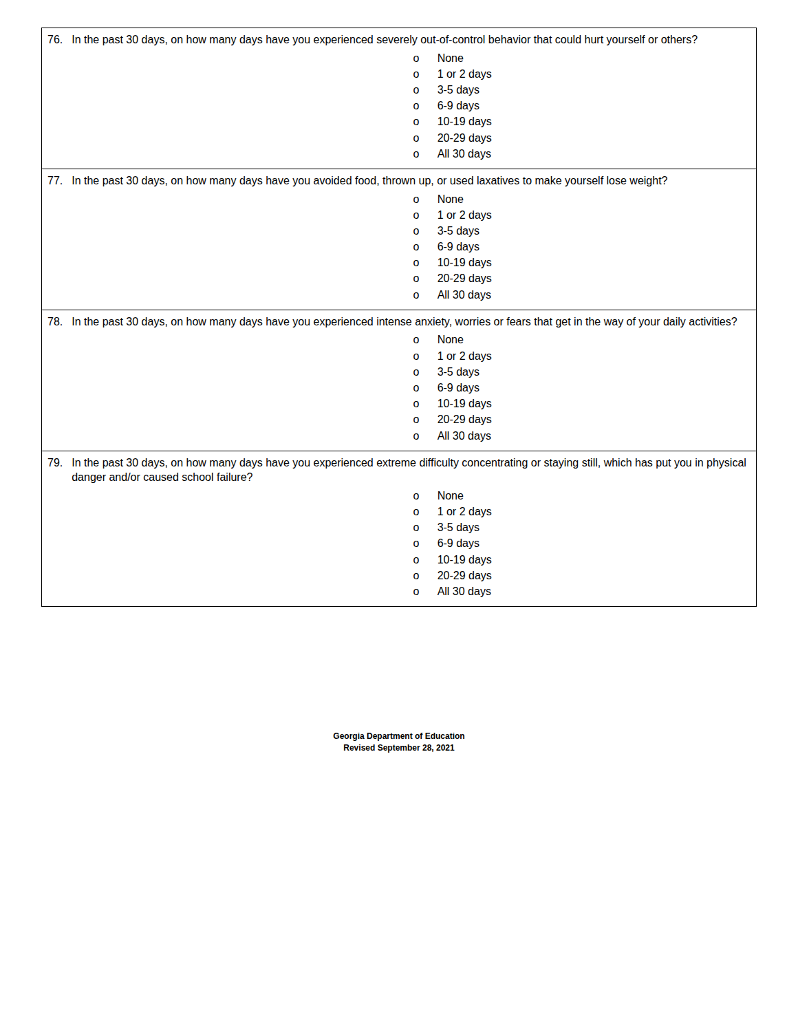| 76. In the past 30 days, on how many days have you experienced severely out-of-control behavior that could hurt yourself or others? None 1 or 2 days 3-5 days 6-9 days 10-19 days 20-29 days All 30 days |
| 77. In the past 30 days, on how many days have you avoided food, thrown up, or used laxatives to make yourself lose weight? None 1 or 2 days 3-5 days 6-9 days 10-19 days 20-29 days All 30 days |
| 78. In the past 30 days, on how many days have you experienced intense anxiety, worries or fears that get in the way of your daily activities? None 1 or 2 days 3-5 days 6-9 days 10-19 days 20-29 days All 30 days |
| 79. In the past 30 days, on how many days have you experienced extreme difficulty concentrating or staying still, which has put you in physical danger and/or caused school failure? None 1 or 2 days 3-5 days 6-9 days 10-19 days 20-29 days All 30 days |
Georgia Department of Education
Revised September 28, 2021